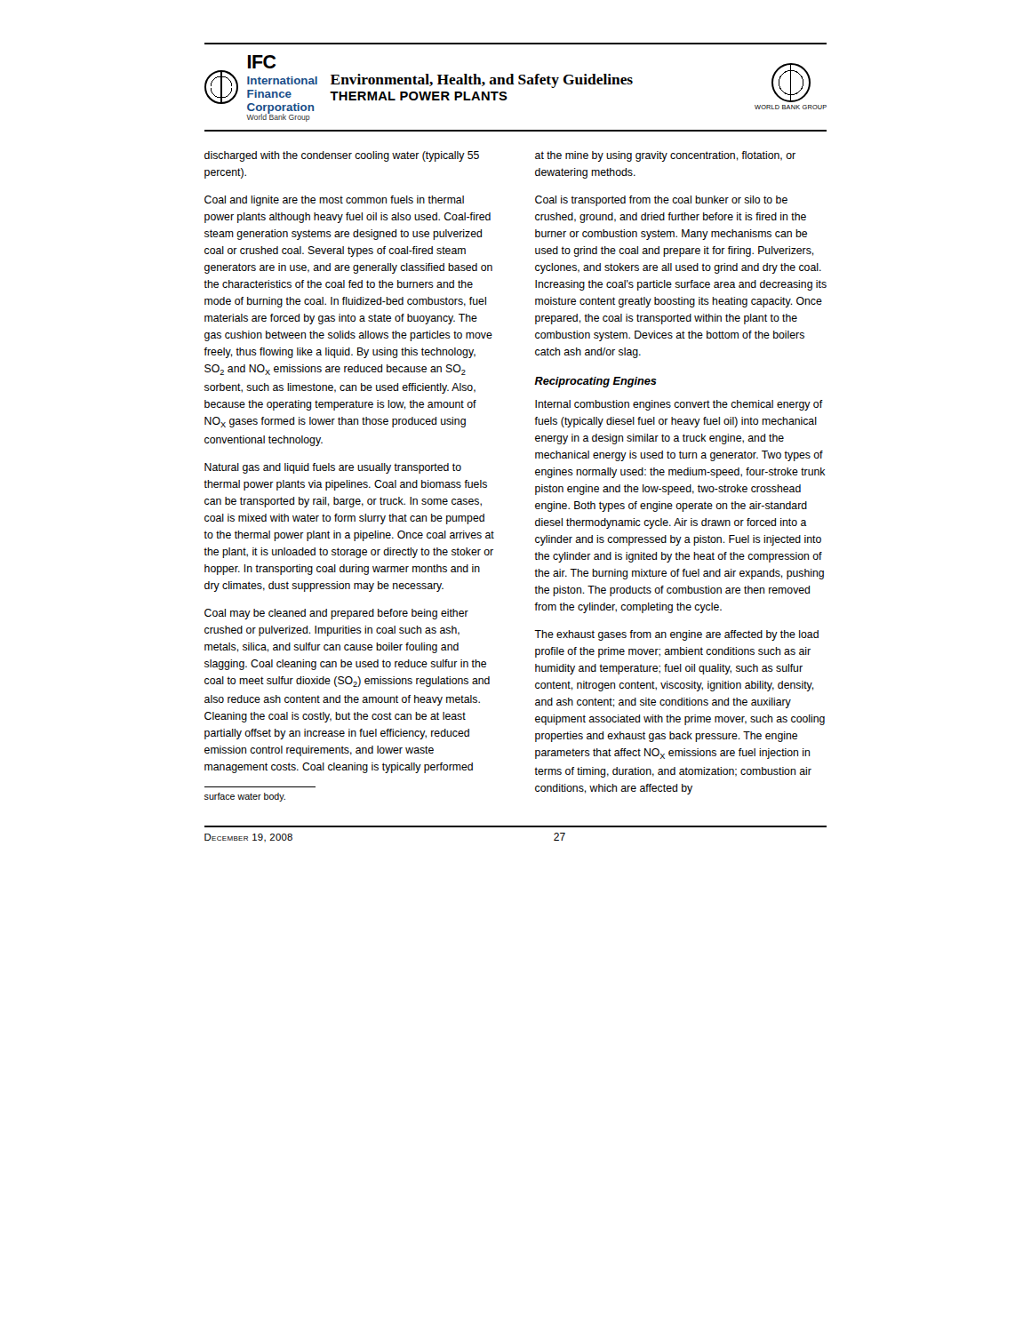IFC
International
Finance
Corporation
World Bank Group
Environmental, Health, and Safety Guidelines
THERMAL POWER PLANTS
WORLD BANK GROUP
discharged with the condenser cooling water (typically 55 percent).
Coal and lignite are the most common fuels in thermal power plants although heavy fuel oil is also used. Coal-fired steam generation systems are designed to use pulverized coal or crushed coal. Several types of coal-fired steam generators are in use, and are generally classified based on the characteristics of the coal fed to the burners and the mode of burning the coal. In fluidized-bed combustors, fuel materials are forced by gas into a state of buoyancy. The gas cushion between the solids allows the particles to move freely, thus flowing like a liquid. By using this technology, SO2 and NOX emissions are reduced because an SO2 sorbent, such as limestone, can be used efficiently. Also, because the operating temperature is low, the amount of NOX gases formed is lower than those produced using conventional technology.
Natural gas and liquid fuels are usually transported to thermal power plants via pipelines. Coal and biomass fuels can be transported by rail, barge, or truck. In some cases, coal is mixed with water to form slurry that can be pumped to the thermal power plant in a pipeline. Once coal arrives at the plant, it is unloaded to storage or directly to the stoker or hopper. In transporting coal during warmer months and in dry climates, dust suppression may be necessary.
Coal may be cleaned and prepared before being either crushed or pulverized. Impurities in coal such as ash, metals, silica, and sulfur can cause boiler fouling and slagging. Coal cleaning can be used to reduce sulfur in the coal to meet sulfur dioxide (SO2) emissions regulations and also reduce ash content and the amount of heavy metals. Cleaning the coal is costly, but the cost can be at least partially offset by an increase in fuel efficiency, reduced emission control requirements, and lower waste management costs. Coal cleaning is typically performed
surface water body.
at the mine by using gravity concentration, flotation, or dewatering methods.
Coal is transported from the coal bunker or silo to be crushed, ground, and dried further before it is fired in the burner or combustion system. Many mechanisms can be used to grind the coal and prepare it for firing. Pulverizers, cyclones, and stokers are all used to grind and dry the coal. Increasing the coal's particle surface area and decreasing its moisture content greatly boosting its heating capacity. Once prepared, the coal is transported within the plant to the combustion system. Devices at the bottom of the boilers catch ash and/or slag.
Reciprocating Engines
Internal combustion engines convert the chemical energy of fuels (typically diesel fuel or heavy fuel oil) into mechanical energy in a design similar to a truck engine, and the mechanical energy is used to turn a generator. Two types of engines normally used: the medium-speed, four-stroke trunk piston engine and the low-speed, two-stroke crosshead engine. Both types of engine operate on the air-standard diesel thermodynamic cycle. Air is drawn or forced into a cylinder and is compressed by a piston. Fuel is injected into the cylinder and is ignited by the heat of the compression of the air. The burning mixture of fuel and air expands, pushing the piston. The products of combustion are then removed from the cylinder, completing the cycle.
The exhaust gases from an engine are affected by the load profile of the prime mover; ambient conditions such as air humidity and temperature; fuel oil quality, such as sulfur content, nitrogen content, viscosity, ignition ability, density, and ash content; and site conditions and the auxiliary equipment associated with the prime mover, such as cooling properties and exhaust gas back pressure. The engine parameters that affect NOX emissions are fuel injection in terms of timing, duration, and atomization; combustion air conditions, which are affected by
December 19, 2008
27